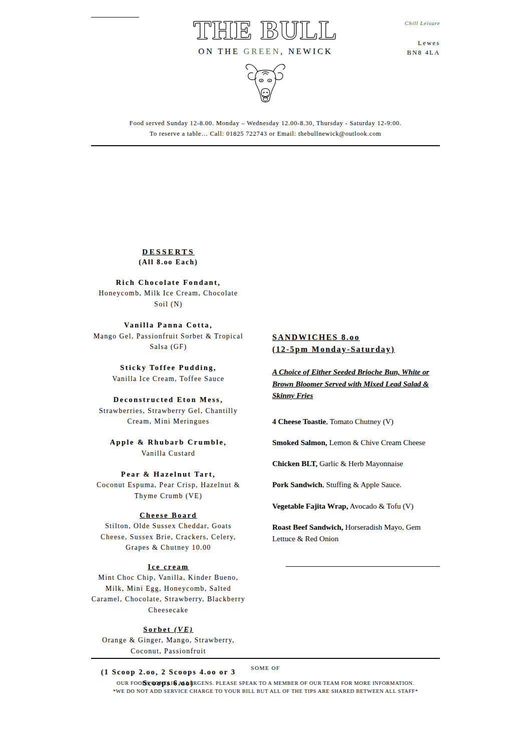Chill Leisure
Lewes
BN8 4LA
THE BULL
ON THE GREEN, NEWICK
Food served Sunday 12-8.00. Monday – Wednesday 12.00-8.30, Thursday - Saturday 12-9:00.
To reserve a table… Call: 01825 722743 or Email: thebullnewick@outlook.com
DESSERTS
(All 8.oo Each)
Rich Chocolate Fondant, Honeycomb, Milk Ice Cream, Chocolate Soil (N)
Vanilla Panna Cotta, Mango Gel, Passionfruit Sorbet & Tropical Salsa (GF)
Sticky Toffee Pudding, Vanilla Ice Cream, Toffee Sauce
Deconstructed Eton Mess, Strawberries, Strawberry Gel, Chantilly Cream, Mini Meringues
Apple & Rhubarb Crumble, Vanilla Custard
Pear & Hazelnut Tart, Coconut Espuma, Pear Crisp, Hazelnut & Thyme Crumb (VE)
Cheese Board
Stilton, Olde Sussex Cheddar, Goats Cheese, Sussex Brie, Crackers, Celery, Grapes & Chutney 10.00
Ice cream
Mint Choc Chip, Vanilla, Kinder Bueno, Milk, Mini Egg, Honeycomb, Salted Caramel, Chocolate, Strawberry, Blackberry Cheesecake
Sorbet (VE)
Orange & Ginger, Mango, Strawberry, Coconut, Passionfruit
(1 Scoop 2.oo, 2 Scoops 4.oo or 3 Scoops 6.oo)
SANDWICHES 8.oo
(12-5pm Monday-Saturday)
A Choice of Either Seeded Brioche Bun, White or Brown Bloomer Served with Mixed Lead Salad & Skinny Fries
4 Cheese Toastie, Tomato Chutney (V)
Smoked Salmon, Lemon & Chive Cream Cheese
Chicken BLT, Garlic & Herb Mayonnaise
Pork Sandwich, Stuffing & Apple Sauce.
Vegetable Fajita Wrap, Avocado & Tofu (V)
Roast Beef Sandwich, Horseradish Mayo, Gem Lettuce & Red Onion
SOME OF
OUR FOODS CONTAIN ALLERGENS. PLEASE SPEAK TO A MEMBER OF OUR TEAM FOR MORE INFORMATION.
*WE DO NOT ADD SERVICE CHARGE TO YOUR BILL BUT ALL OF THE TIPS ARE SHARED BETWEEN ALL STAFF*